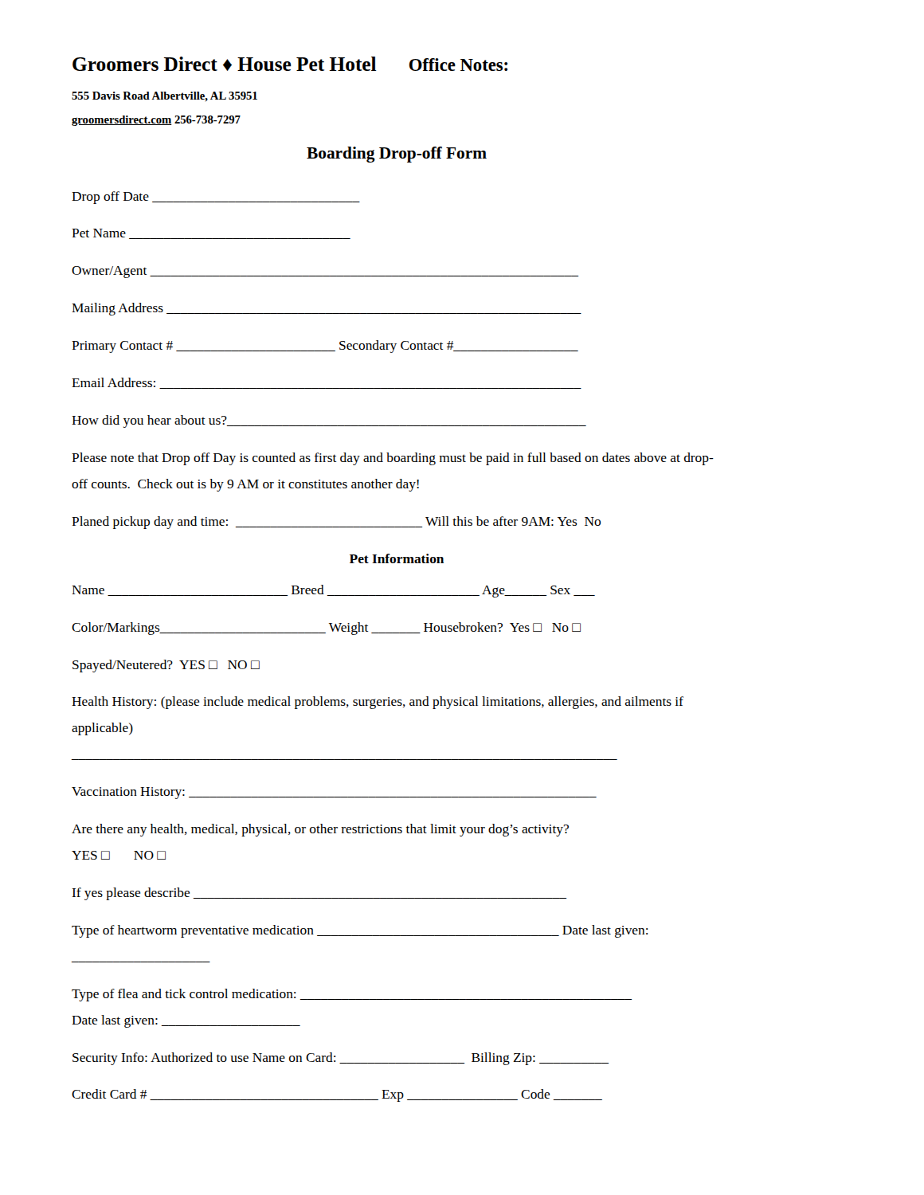Groomers Direct ♦ House Pet Hotel
Office Notes:
555 Davis Road Albertville, AL 35951
groomersdirect.com 256-738-7297
Boarding Drop-off Form
Drop off Date ______________________________
Pet Name ________________________________
Owner/Agent ______________________________________________________________
Mailing Address ____________________________________________________________
Primary Contact # _______________________ Secondary Contact #__________________
Email Address: _____________________________________________________________
How did you hear about us?____________________________________________________
Please note that Drop off Day is counted as first day and boarding must be paid in full based on dates above at drop-off counts. Check out is by 9 AM or it constitutes another day!
Planed pickup day and time: ___________________________ Will this be after 9AM: Yes No
Pet Information
Name __________________________ Breed ______________________ Age______ Sex ___
Color/Markings________________________ Weight _______ Housebroken? Yes □ No □
Spayed/Neutered? YES □ NO □
Health History: (please include medical problems, surgeries, and physical limitations, allergies, and ailments if applicable)
_______________________________________________________________________________
Vaccination History: ___________________________________________________________
Are there any health, medical, physical, or other restrictions that limit your dog’s activity?
YES □ NO □
If yes please describe ______________________________________________________
Type of heartworm preventative medication ___________________________________ Date last given: ____________________
Type of flea and tick control medication: ________________________________________________
Date last given: ____________________
Security Info: Authorized to use Name on Card: __________________ Billing Zip: __________
Credit Card # _________________________________ Exp ________________ Code _______